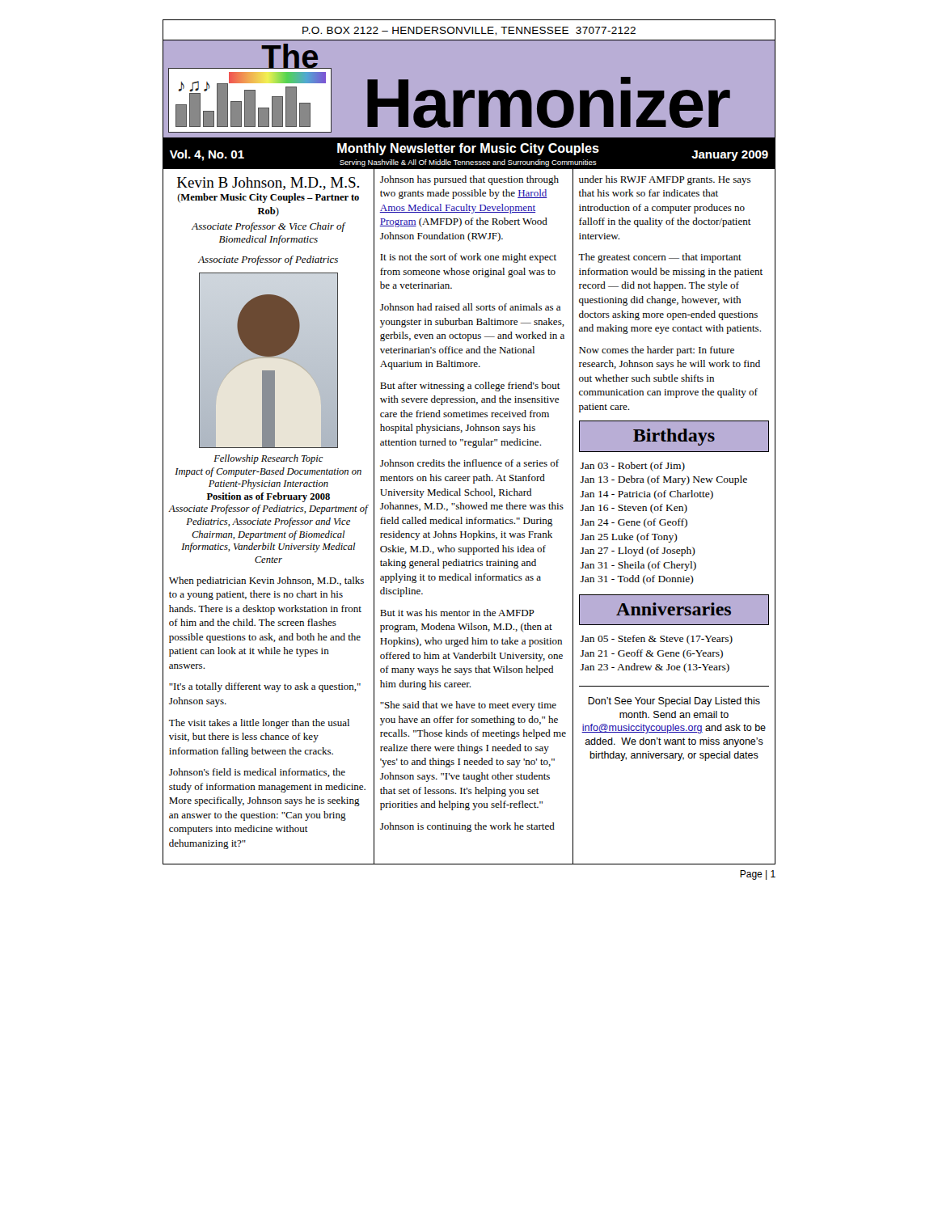P.O. BOX 2122 – HENDERSONVILLE, TENNESSEE 37077-2122
The
♪♫♪
Harmonizer
Vol. 4, No. 01
Monthly Newsletter for Music City Couples
Serving Nashville & All Of Middle Tennessee and Surrounding Communities
January 2009
Kevin B Johnson, M.D., M.S.
(Member Music City Couples – Partner to Rob)
Associate Professor & Vice Chair of Biomedical Informatics
Associate Professor of Pediatrics
Fellowship Research Topic
Impact of Computer-Based Documentation on Patient-Physician Interaction
Position as of February 2008
Associate Professor of Pediatrics, Department of Pediatrics, Associate Professor and Vice Chairman, Department of Biomedical Informatics, Vanderbilt University Medical Center
When pediatrician Kevin Johnson, M.D., talks to a young patient, there is no chart in his hands. There is a desktop workstation in front of him and the child. The screen flashes possible questions to ask, and both he and the patient can look at it while he types in answers.
"It's a totally different way to ask a question," Johnson says.
The visit takes a little longer than the usual visit, but there is less chance of key information falling between the cracks.
Johnson's field is medical informatics, the study of information management in medicine. More specifically, Johnson says he is seeking an answer to the question: "Can you bring computers into medicine without dehumanizing it?"
Johnson has pursued that question through two grants made possible by the Harold Amos Medical Faculty Development Program (AMFDP) of the Robert Wood Johnson Foundation (RWJF).
It is not the sort of work one might expect from someone whose original goal was to be a veterinarian.
Johnson had raised all sorts of animals as a youngster in suburban Baltimore — snakes, gerbils, even an octopus — and worked in a veterinarian's office and the National Aquarium in Baltimore.
But after witnessing a college friend's bout with severe depression, and the insensitive care the friend sometimes received from hospital physicians, Johnson says his attention turned to "regular" medicine.
Johnson credits the influence of a series of mentors on his career path. At Stanford University Medical School, Richard Johannes, M.D., "showed me there was this field called medical informatics." During residency at Johns Hopkins, it was Frank Oskie, M.D., who supported his idea of taking general pediatrics training and applying it to medical informatics as a discipline.
But it was his mentor in the AMFDP program, Modena Wilson, M.D., (then at Hopkins), who urged him to take a position offered to him at Vanderbilt University, one of many ways he says that Wilson helped him during his career.
"She said that we have to meet every time you have an offer for something to do," he recalls. "Those kinds of meetings helped me realize there were things I needed to say 'yes' to and things I needed to say 'no' to," Johnson says. "I've taught other students that set of lessons. It's helping you set priorities and helping you self-reflect."
Johnson is continuing the work he started
under his RWJF AMFDP grants. He says that his work so far indicates that introduction of a computer produces no falloff in the quality of the doctor/patient interview.
The greatest concern — that important information would be missing in the patient record — did not happen. The style of questioning did change, however, with doctors asking more open-ended questions and making more eye contact with patients.
Now comes the harder part: In future research, Johnson says he will work to find out whether such subtle shifts in communication can improve the quality of patient care.
Birthdays
Jan 03 - Robert (of Jim)
Jan 13 - Debra (of Mary) New Couple
Jan 14 - Patricia (of Charlotte)
Jan 16 - Steven (of Ken)
Jan 24 - Gene (of Geoff)
Jan 25 Luke (of Tony)
Jan 27 - Lloyd (of Joseph)
Jan 31 - Sheila (of Cheryl)
Jan 31 - Todd (of Donnie)
Anniversaries
Jan 05 - Stefen & Steve (17-Years)
Jan 21 - Geoff & Gene (6-Years)
Jan 23 - Andrew & Joe (13-Years)
Don’t See Your Special Day Listed this month. Send an email to info@musiccitycouples.org and ask to be added. We don’t want to miss anyone’s birthday, anniversary, or special dates
Page | 1